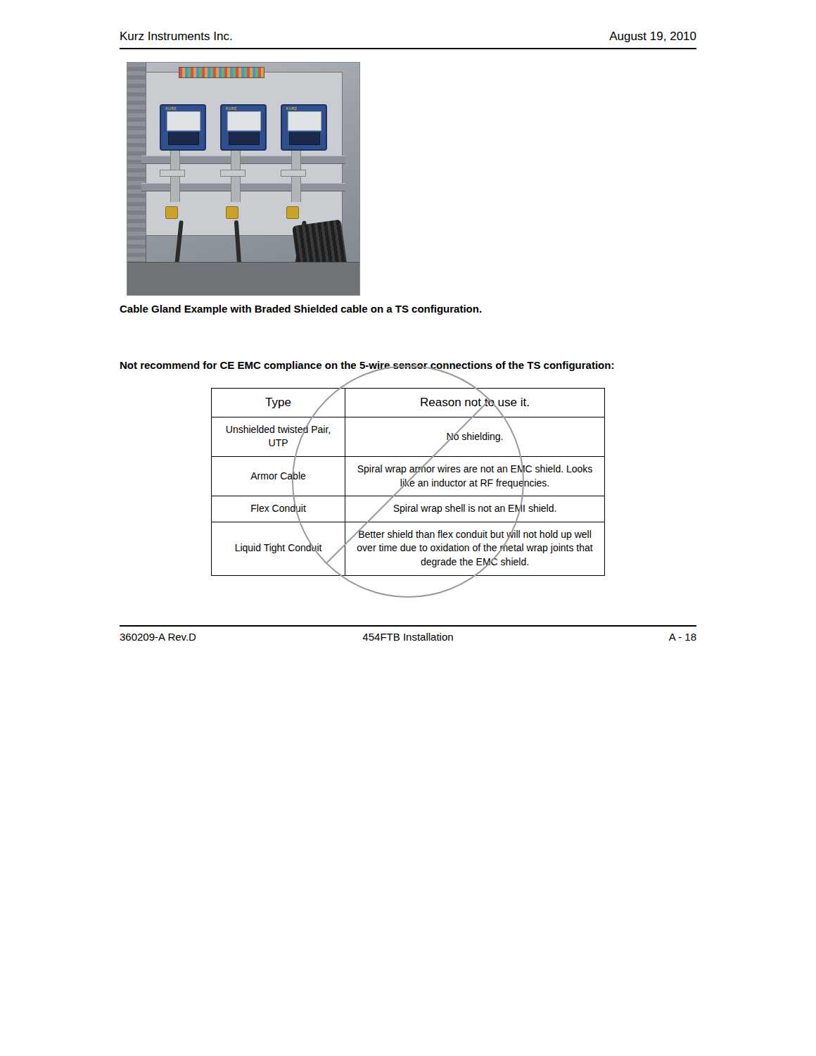Kurz Instruments Inc.
August 19, 2010
KURZ
KURZ
KURZ
Cable Gland Example with Braded Shielded cable on a TS configuration.
Not recommend for CE EMC compliance on the 5-wire sensor connections of the TS configuration:
| Type | Reason not to use it. |
| --- | --- |
| Unshielded twisted Pair, UTP | No shielding. |
| Armor Cable | Spiral wrap armor wires are not an EMC shield. Looks like an inductor at RF frequencies. |
| Flex Conduit | Spiral wrap shell is not an EMI shield. |
| Liquid Tight Conduit | Better shield than flex conduit but will not hold up well over time due to oxidation of the metal wrap joints that degrade the EMC shield. |
360209-A Rev.D
454FTB Installation
A - 18